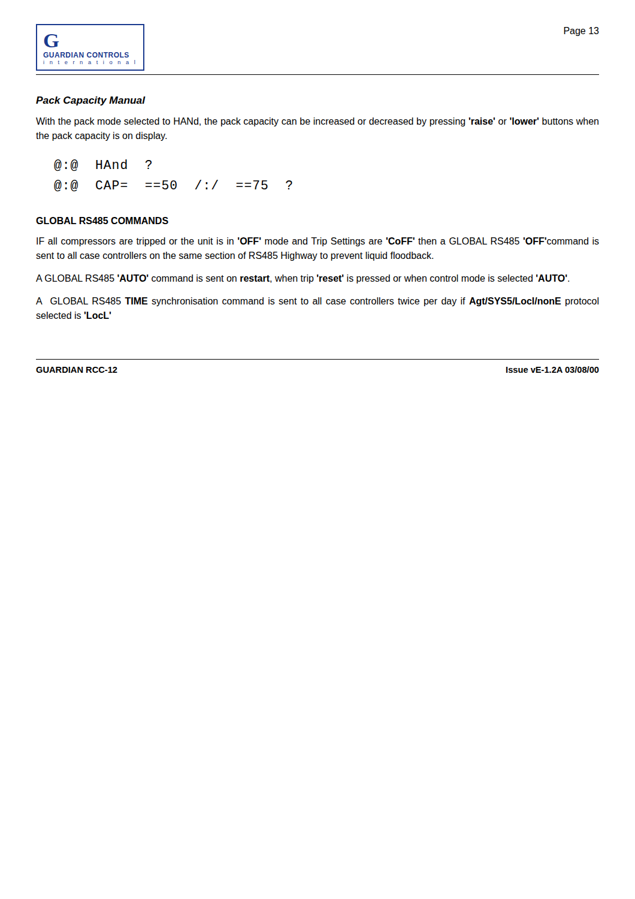G
GUARDIAN CONTROLS
i n t e r n a t i o n a l
Page 13
Pack Capacity Manual
With the pack mode selected to HANd, the pack capacity can be increased or decreased by pressing 'raise' or 'lower' buttons when the pack capacity is on display.
@:@ HAnd ?
@:@ CAP= ==50 /:/ ==75 ?
GLOBAL RS485 COMMANDS
IF all compressors are tripped or the unit is in 'OFF' mode and Trip Settings are 'CoFF' then a GLOBAL RS485 'OFF'command is sent to all case controllers on the same section of RS485 Highway to prevent liquid floodback.
A GLOBAL RS485 'AUTO' command is sent on restart, when trip 'reset' is pressed or when control mode is selected 'AUTO'.
A GLOBAL RS485 TIME synchronisation command is sent to all case controllers twice per day if Agt/SYS5/Locl/nonE protocol selected is 'LocL'
GUARDIAN RCC-12 Issue vE-1.2A 03/08/00